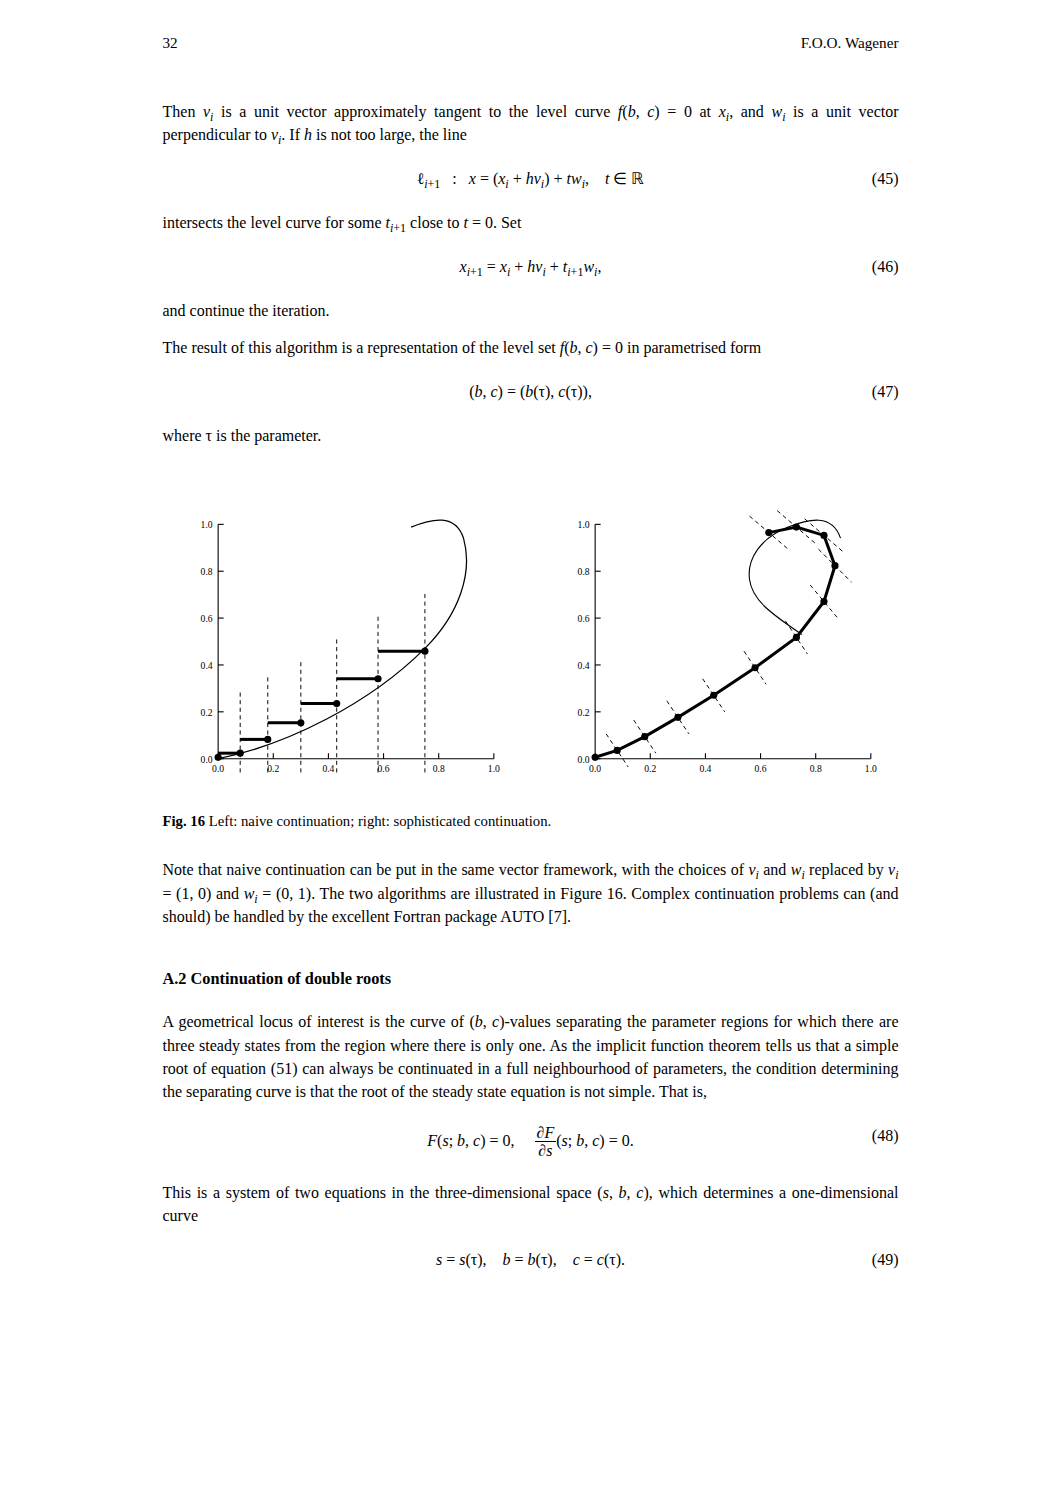32 F.O.O. Wagener
Then vi is a unit vector approximately tangent to the level curve f(b, c) = 0 at xi, and wi is a unit vector perpendicular to vi. If h is not too large, the line
ℓi+1 : x = (xi + hvi) + twi, t ∈ ℝ (45)
intersects the level curve for some ti+1 close to t = 0. Set
xi+1 = xi + hvi + ti+1wi, (46)
and continue the iteration.
The result of this algorithm is a representation of the level set f(b, c) = 0 in parametrised form
(b, c) = (b(τ), c(τ)), (47)
where τ is the parameter.
0.0 0.2 0.4 0.6 0.8 1.0 0.0 0.2 0.4 0.6 0.8 1.0 0.0 0.2 0.4 0.6 0.8 1.0 0.0 0.2 0.4 0.6 0.8 1.0
Fig. 16 Left: naive continuation; right: sophisticated continuation.
Note that naive continuation can be put in the same vector framework, with the choices of vi and wi replaced by vi = (1, 0) and wi = (0, 1). The two algorithms are illustrated in Figure 16. Complex continuation problems can (and should) be handled by the excellent Fortran package AUTO [7].
A.2 Continuation of double roots
A geometrical locus of interest is the curve of (b, c)-values separating the parameter regions for which there are three steady states from the region where there is only one. As the implicit function theorem tells us that a simple root of equation (51) can always be continuated in a full neighbourhood of parameters, the condition determining the separating curve is that the root of the steady state equation is not simple. That is,
F(s; b, c) = 0, ∂F∂s(s; b, c) = 0. (48)
This is a system of two equations in the three-dimensional space (s, b, c), which determines a one-dimensional curve
s = s(τ), b = b(τ), c = c(τ). (49)